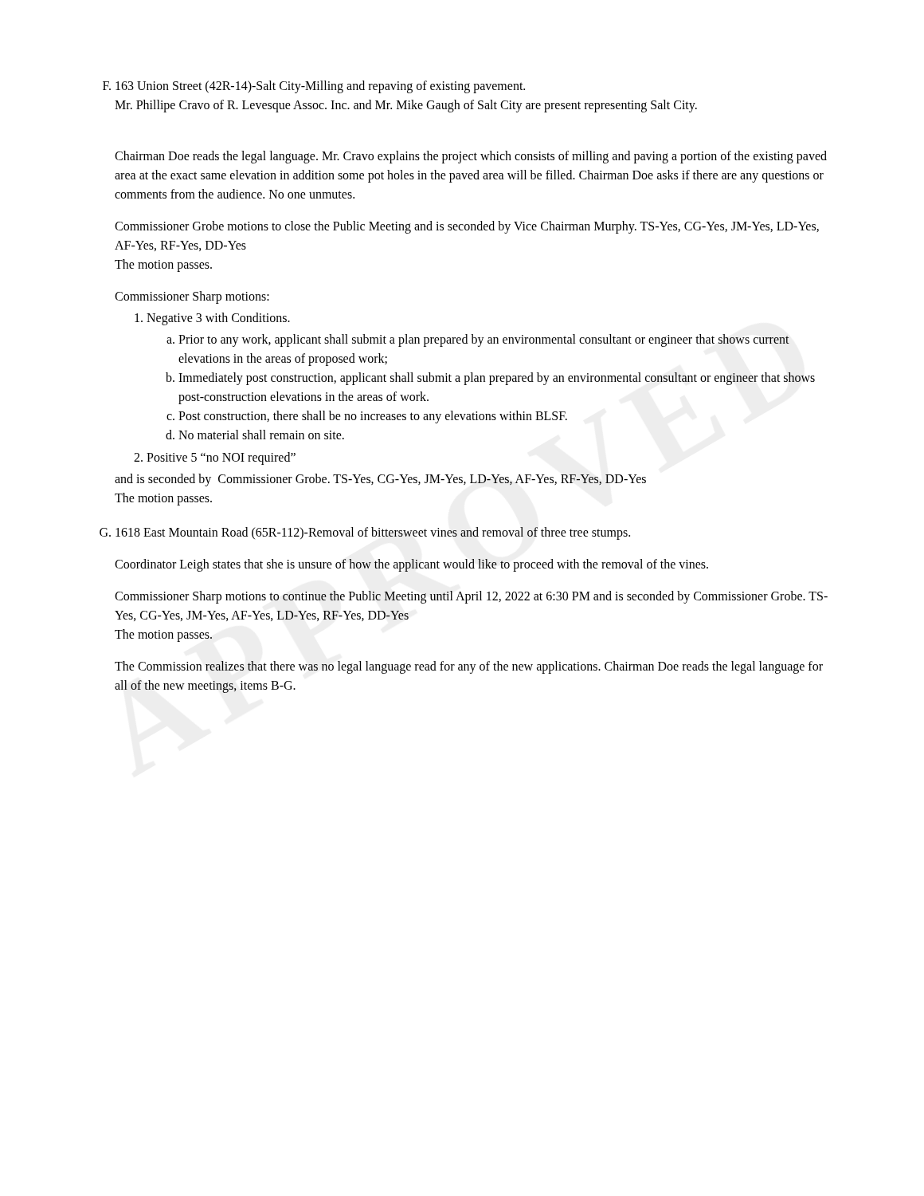APPROVED
163 Union Street (42R-14)-Salt City-Milling and repaving of existing pavement.
Mr. Phillipe Cravo of R. Levesque Assoc. Inc. and Mr. Mike Gaugh of Salt City are present representing Salt City.
Chairman Doe reads the legal language. Mr. Cravo explains the project which consists of milling and paving a portion of the existing paved area at the exact same elevation in addition some pot holes in the paved area will be filled. Chairman Doe asks if there are any questions or comments from the audience. No one unmutes.
Commissioner Grobe motions to close the Public Meeting and is seconded by Vice Chairman Murphy. TS-Yes, CG-Yes, JM-Yes, LD-Yes, AF-Yes, RF-Yes, DD-Yes
The motion passes.
Commissioner Sharp motions:
Negative 3 with Conditions.
Prior to any work, applicant shall submit a plan prepared by an environmental consultant or engineer that shows current elevations in the areas of proposed work;
Immediately post construction, applicant shall submit a plan prepared by an environmental consultant or engineer that shows post-construction elevations in the areas of work.
Post construction, there shall be no increases to any elevations within BLSF.
No material shall remain on site.
Positive 5 “no NOI required”
and is seconded by Commissioner Grobe. TS-Yes, CG-Yes, JM-Yes, LD-Yes, AF-Yes, RF-Yes, DD-Yes
The motion passes.
1618 East Mountain Road (65R-112)-Removal of bittersweet vines and removal of three tree stumps.
Coordinator Leigh states that she is unsure of how the applicant would like to proceed with the removal of the vines.
Commissioner Sharp motions to continue the Public Meeting until April 12, 2022 at 6:30 PM and is seconded by Commissioner Grobe. TS-Yes, CG-Yes, JM-Yes, AF-Yes, LD-Yes, RF-Yes, DD-Yes
The motion passes.
The Commission realizes that there was no legal language read for any of the new applications. Chairman Doe reads the legal language for all of the new meetings, items B-G.